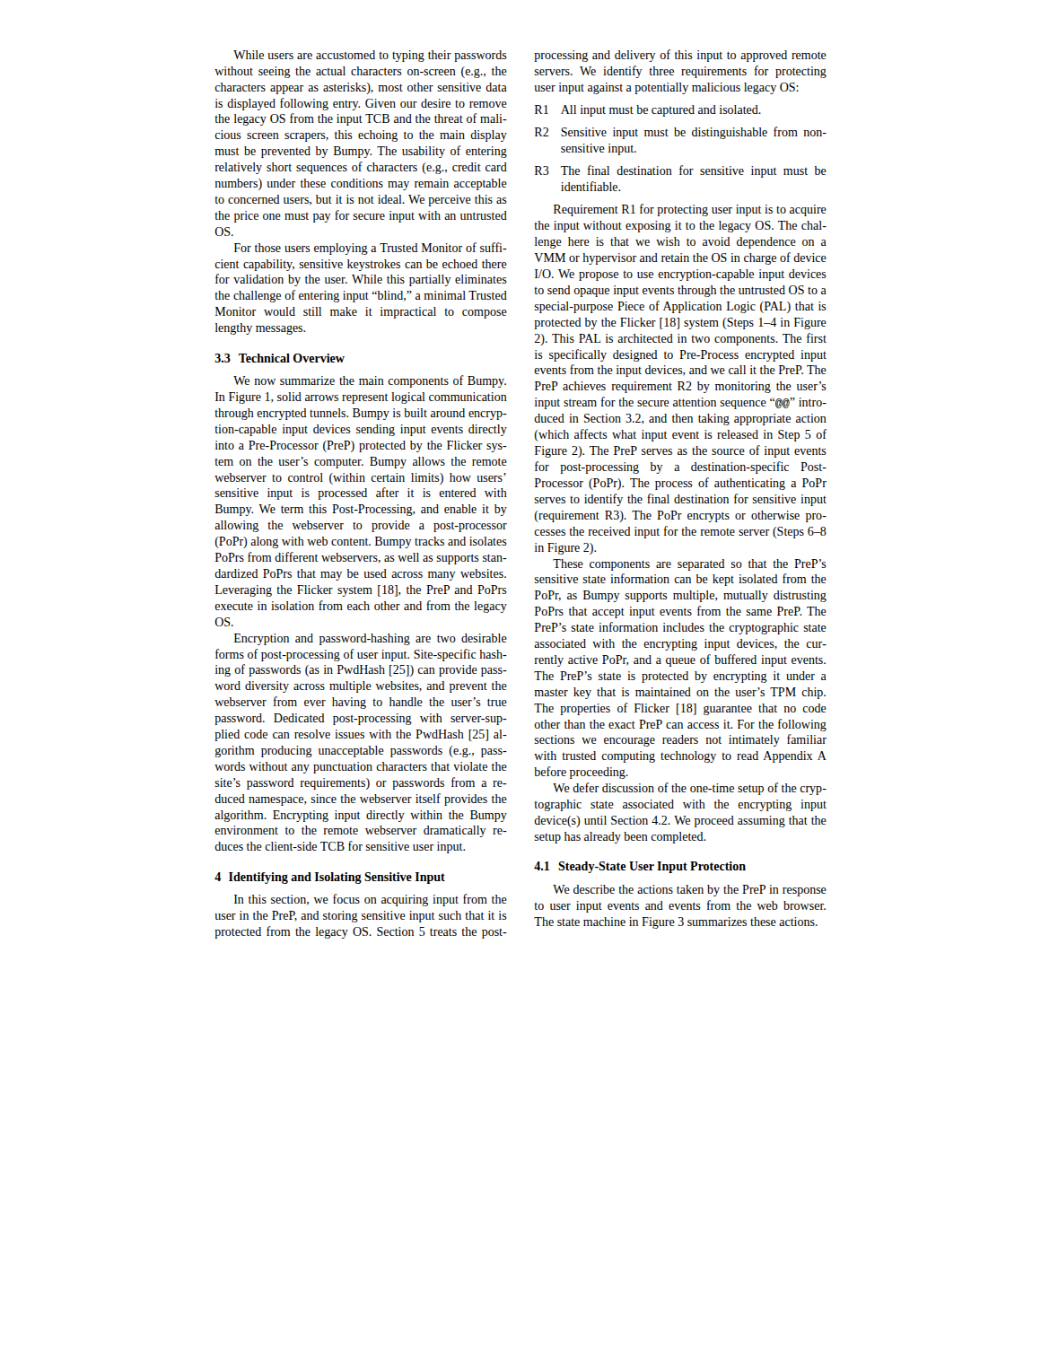While users are accustomed to typing their passwords without seeing the actual characters on-screen (e.g., the characters appear as asterisks), most other sensitive data is displayed following entry. Given our desire to remove the legacy OS from the input TCB and the threat of malicious screen scrapers, this echoing to the main display must be prevented by Bumpy. The usability of entering relatively short sequences of characters (e.g., credit card numbers) under these conditions may remain acceptable to concerned users, but it is not ideal. We perceive this as the price one must pay for secure input with an untrusted OS.
For those users employing a Trusted Monitor of sufficient capability, sensitive keystrokes can be echoed there for validation by the user. While this partially eliminates the challenge of entering input “blind,” a minimal Trusted Monitor would still make it impractical to compose lengthy messages.
3.3 Technical Overview
We now summarize the main components of Bumpy. In Figure 1, solid arrows represent logical communication through encrypted tunnels. Bumpy is built around encryption-capable input devices sending input events directly into a Pre-Processor (PreP) protected by the Flicker system on the user’s computer. Bumpy allows the remote webserver to control (within certain limits) how users’ sensitive input is processed after it is entered with Bumpy. We term this Post-Processing, and enable it by allowing the webserver to provide a post-processor (PoPr) along with web content. Bumpy tracks and isolates PoPrs from different webservers, as well as supports standardized PoPrs that may be used across many websites. Leveraging the Flicker system [18], the PreP and PoPrs execute in isolation from each other and from the legacy OS.
Encryption and password-hashing are two desirable forms of post-processing of user input. Site-specific hashing of passwords (as in PwdHash [25]) can provide password diversity across multiple websites, and prevent the webserver from ever having to handle the user’s true password. Dedicated post-processing with server-supplied code can resolve issues with the PwdHash [25] algorithm producing unacceptable passwords (e.g., passwords without any punctuation characters that violate the site’s password requirements) or passwords from a reduced namespace, since the webserver itself provides the algorithm. Encrypting input directly within the Bumpy environment to the remote webserver dramatically reduces the client-side TCB for sensitive user input.
4 Identifying and Isolating Sensitive Input
In this section, we focus on acquiring input from the user in the PreP, and storing sensitive input such that it is protected from the legacy OS. Section 5 treats the post-processing and delivery of this input to approved remote servers. We identify three requirements for protecting user input against a potentially malicious legacy OS:
R1 All input must be captured and isolated.
R2 Sensitive input must be distinguishable from non-sensitive input.
R3 The final destination for sensitive input must be identifiable.
Requirement R1 for protecting user input is to acquire the input without exposing it to the legacy OS. The challenge here is that we wish to avoid dependence on a VMM or hypervisor and retain the OS in charge of device I/O. We propose to use encryption-capable input devices to send opaque input events through the untrusted OS to a special-purpose Piece of Application Logic (PAL) that is protected by the Flicker [18] system (Steps 1–4 in Figure 2). This PAL is architected in two components. The first is specifically designed to Pre-Process encrypted input events from the input devices, and we call it the PreP. The PreP achieves requirement R2 by monitoring the user’s input stream for the secure attention sequence “@@” introduced in Section 3.2, and then taking appropriate action (which affects what input event is released in Step 5 of Figure 2). The PreP serves as the source of input events for post-processing by a destination-specific Post-Processor (PoPr). The process of authenticating a PoPr serves to identify the final destination for sensitive input (requirement R3). The PoPr encrypts or otherwise processes the received input for the remote server (Steps 6–8 in Figure 2).
These components are separated so that the PreP’s sensitive state information can be kept isolated from the PoPr, as Bumpy supports multiple, mutually distrusting PoPrs that accept input events from the same PreP. The PreP’s state information includes the cryptographic state associated with the encrypting input devices, the currently active PoPr, and a queue of buffered input events. The PreP’s state is protected by encrypting it under a master key that is maintained on the user’s TPM chip. The properties of Flicker [18] guarantee that no code other than the exact PreP can access it. For the following sections we encourage readers not intimately familiar with trusted computing technology to read Appendix A before proceeding.
We defer discussion of the one-time setup of the cryptographic state associated with the encrypting input device(s) until Section 4.2. We proceed assuming that the setup has already been completed.
4.1 Steady-State User Input Protection
We describe the actions taken by the PreP in response to user input events and events from the web browser. The state machine in Figure 3 summarizes these actions.